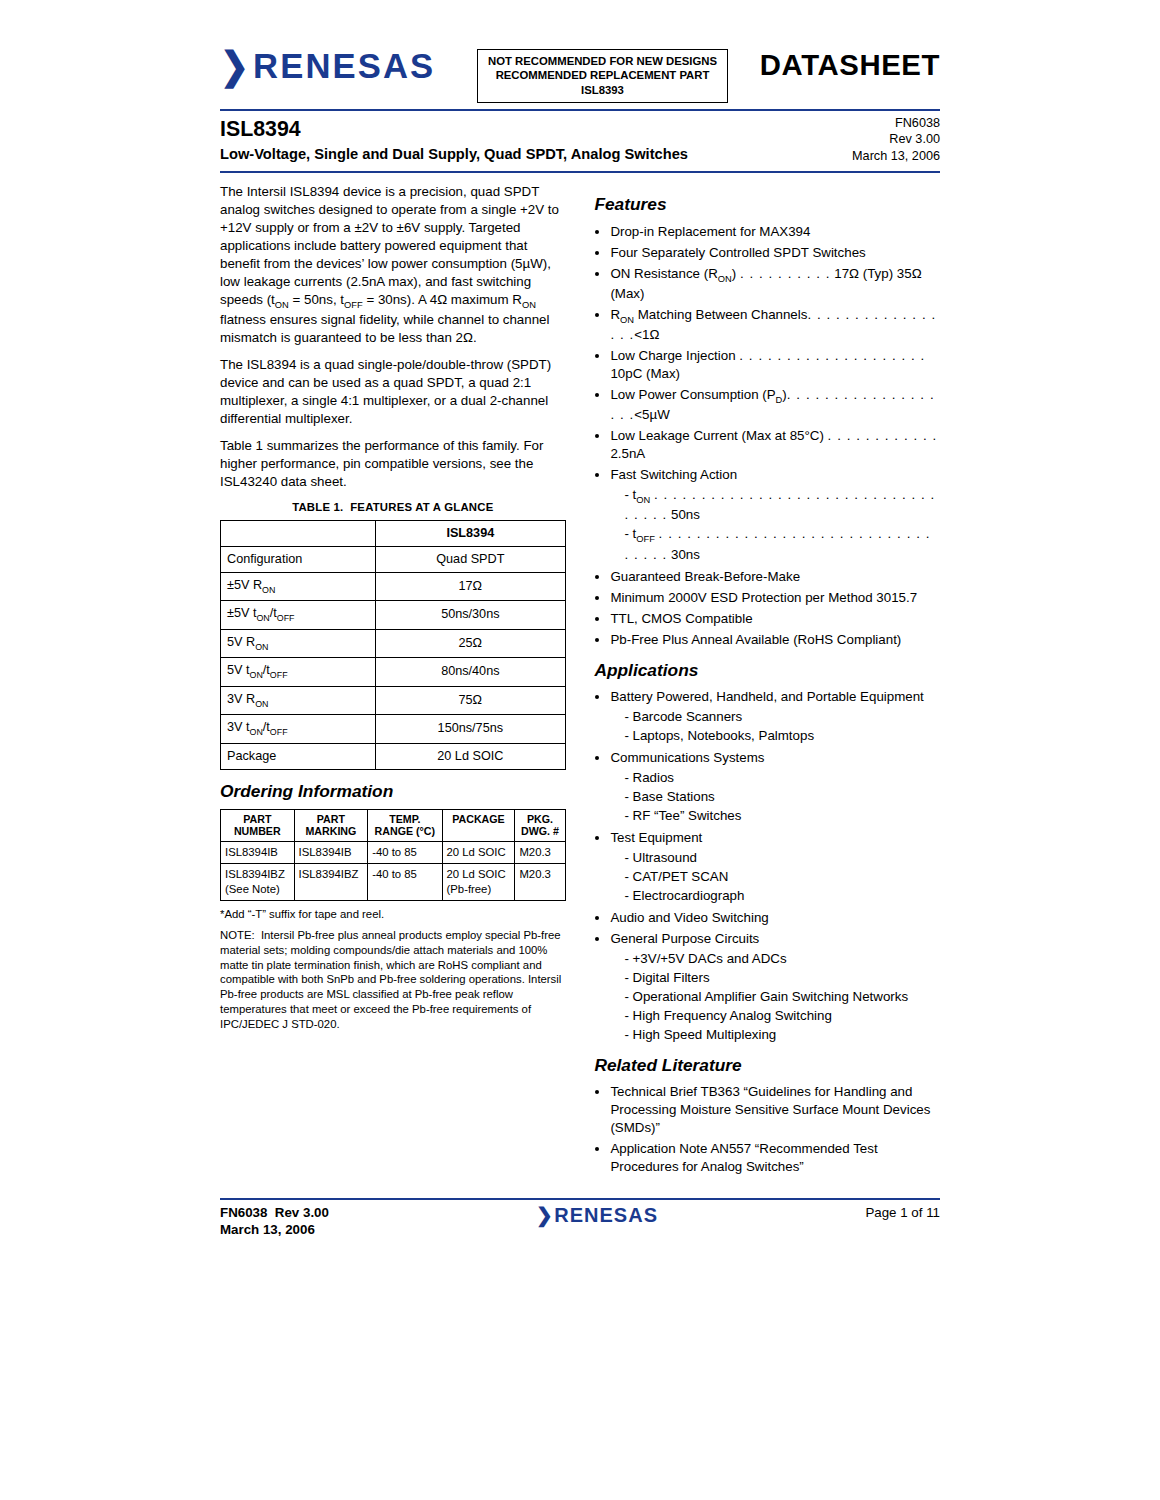❯RENESAS
NOT RECOMMENDED FOR NEW DESIGNS
RECOMMENDED REPLACEMENT PART
ISL8393
DATASHEET
ISL8394
Low-Voltage, Single and Dual Supply, Quad SPDT, Analog Switches
FN6038
Rev 3.00
March 13, 2006
The Intersil ISL8394 device is a precision, quad SPDT analog switches designed to operate from a single +2V to +12V supply or from a ±2V to ±6V supply. Targeted applications include battery powered equipment that benefit from the devices’ low power consumption (5µW), low leakage currents (2.5nA max), and fast switching speeds (tON = 50ns, tOFF = 30ns). A 4Ω maximum RON flatness ensures signal fidelity, while channel to channel mismatch is guaranteed to be less than 2Ω.
The ISL8394 is a quad single-pole/double-throw (SPDT) device and can be used as a quad SPDT, a quad 2:1 multiplexer, a single 4:1 multiplexer, or a dual 2-channel differential multiplexer.
Table 1 summarizes the performance of this family. For higher performance, pin compatible versions, see the ISL43240 data sheet.
TABLE 1. FEATURES AT A GLANCE
| | ISL8394 |
| --- | --- |
| Configuration | Quad SPDT |
| ±5V R ON | 17Ω |
| ±5V t ON /t OFF | 50ns/30ns |
| 5V R ON | 25Ω |
| 5V t ON /t OFF | 80ns/40ns |
| 3V R ON | 75Ω |
| 3V t ON /t OFF | 150ns/75ns |
| Package | 20 Ld SOIC |
Ordering Information
| PART NUMBER | PART MARKING | TEMP. RANGE (°C) | PACKAGE | PKG. DWG. # |
| --- | --- | --- | --- | --- |
| ISL8394IB | ISL8394IB | -40 to 85 | 20 Ld SOIC | M20.3 |
| ISL8394IBZ (See Note) | ISL8394IBZ | -40 to 85 | 20 Ld SOIC (Pb-free) | M20.3 |
*Add “-T” suffix for tape and reel.
NOTE: Intersil Pb-free plus anneal products employ special Pb-free material sets; molding compounds/die attach materials and 100% matte tin plate termination finish, which are RoHS compliant and compatible with both SnPb and Pb-free soldering operations. Intersil Pb-free products are MSL classified at Pb-free peak reflow temperatures that meet or exceed the Pb-free requirements of IPC/JEDEC J STD-020.
Features
Drop-in Replacement for MAX394
Four Separately Controlled SPDT Switches
ON Resistance (RON) . . . . . . . . . . 17Ω (Typ) 35Ω (Max)
RON Matching Between Channels. . . . . . . . . . . . . . . . .<1Ω
Low Charge Injection . . . . . . . . . . . . . . . . . . . . 10pC (Max)
Low Power Consumption (PD). . . . . . . . . . . . . . . . . . .<5µW
Low Leakage Current (Max at 85°C) . . . . . . . . . . . . 2.5nA
Fast Switching Action
tON . . . . . . . . . . . . . . . . . . . . . . . . . . . . . . . . . . . 50ns
tOFF . . . . . . . . . . . . . . . . . . . . . . . . . . . . . . . . . . 30ns
Guaranteed Break-Before-Make
Minimum 2000V ESD Protection per Method 3015.7
TTL, CMOS Compatible
Pb-Free Plus Anneal Available (RoHS Compliant)
Applications
Battery Powered, Handheld, and Portable Equipment
Barcode Scanners
Laptops, Notebooks, Palmtops
Communications Systems
Radios
Base Stations
RF “Tee” Switches
Test Equipment
Ultrasound
CAT/PET SCAN
Electrocardiograph
Audio and Video Switching
General Purpose Circuits
+3V/+5V DACs and ADCs
Digital Filters
Operational Amplifier Gain Switching Networks
High Frequency Analog Switching
High Speed Multiplexing
Related Literature
Technical Brief TB363 “Guidelines for Handling and Processing Moisture Sensitive Surface Mount Devices (SMDs)”
Application Note AN557 “Recommended Test Procedures for Analog Switches”
FN6038 Rev 3.00
March 13, 2006
❯RENESAS
Page 1 of 11